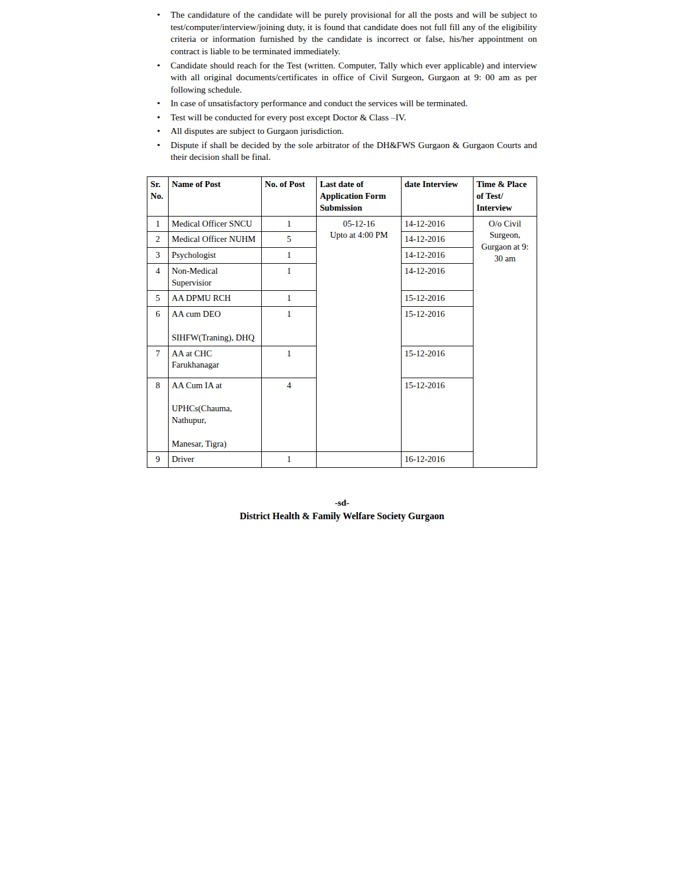The candidature of the candidate will be purely provisional for all the posts and will be subject to test/computer/interview/joining duty, it is found that candidate does not full fill any of the eligibility criteria or information furnished by the candidate is incorrect or false, his/her appointment on contract is liable to be terminated immediately.
Candidate should reach for the Test (written. Computer, Tally which ever applicable) and interview with all original documents/certificates in office of Civil Surgeon, Gurgaon at 9: 00 am as per following schedule.
In case of unsatisfactory performance and conduct the services will be terminated.
Test will be conducted for every post except Doctor & Class –IV.
All disputes are subject to Gurgaon jurisdiction.
Dispute if shall be decided by the sole arbitrator of the DH&FWS Gurgaon & Gurgaon Courts and their decision shall be final.
| Sr. No. | Name of Post | No. of Post | Last date of Application Form Submission | date Interview | Time & Place of Test/ Interview |
| --- | --- | --- | --- | --- | --- |
| 1 | Medical Officer SNCU | 1 | 05-12-16 Upto at 4:00 PM | 14-12-2016 | O/o Civil Surgeon, Gurgaon at 9: 30 am |
| 2 | Medical Officer NUHM | 5 | 14-12-2016 |
| 3 | Psychologist | 1 | 14-12-2016 |
| 4 | Non-Medical Supervisior | 1 | 14-12-2016 |
| 5 | AA DPMU RCH | 1 | 15-12-2016 |
| 6 | AA cum DEO SIHFW(Traning), DHQ | 1 | 15-12-2016 |
| 7 | AA at CHC Farukhanagar | 1 | 15-12-2016 |
| 8 | AA Cum IA at UPHCs(Chauma, Nathupur, Manesar, Tigra) | 4 | 15-12-2016 |
| 9 | Driver | 1 | | 16-12-2016 |
-sd- District Health & Family Welfare Society Gurgaon